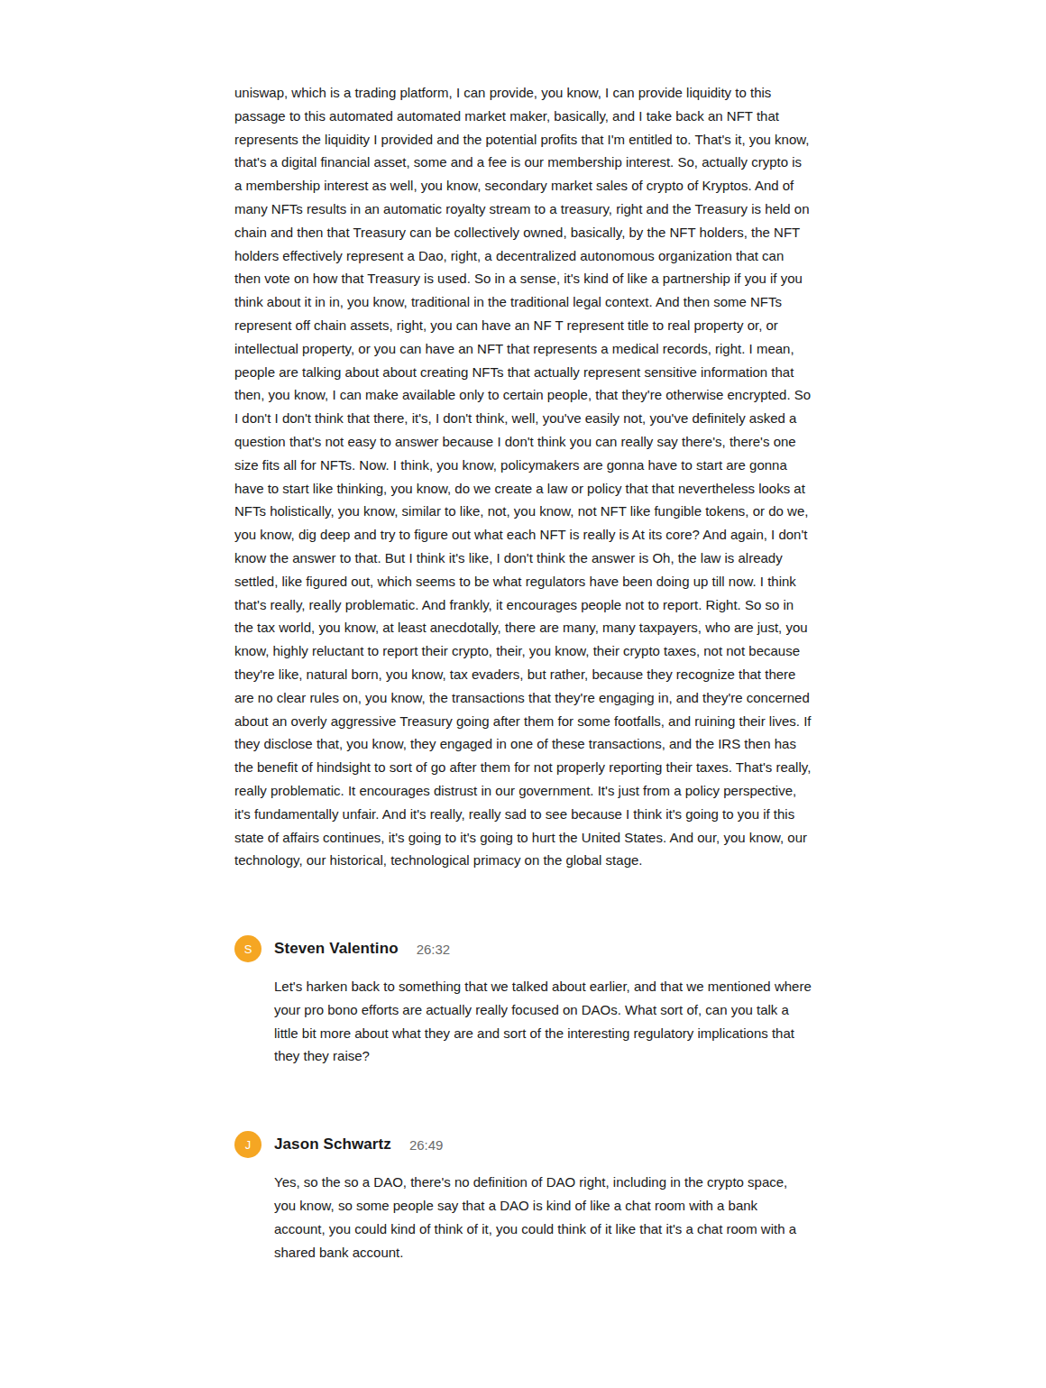uniswap, which is a trading platform, I can provide, you know, I can provide liquidity to this passage to this automated automated market maker, basically, and I take back an NFT that represents the liquidity I provided and the potential profits that I'm entitled to. That's it, you know, that's a digital financial asset, some and a fee is our membership interest. So, actually crypto is a membership interest as well, you know, secondary market sales of crypto of Kryptos. And of many NFTs results in an automatic royalty stream to a treasury, right and the Treasury is held on chain and then that Treasury can be collectively owned, basically, by the NFT holders, the NFT holders effectively represent a Dao, right, a decentralized autonomous organization that can then vote on how that Treasury is used. So in a sense, it's kind of like a partnership if you if you think about it in in, you know, traditional in the traditional legal context. And then some NFTs represent off chain assets, right, you can have an NF T represent title to real property or, or intellectual property, or you can have an NFT that represents a medical records, right. I mean, people are talking about about creating NFTs that actually represent sensitive information that then, you know, I can make available only to certain people, that they're otherwise encrypted. So I don't I don't think that there, it's, I don't think, well, you've easily not, you've definitely asked a question that's not easy to answer because I don't think you can really say there's, there's one size fits all for NFTs. Now. I think, you know, policymakers are gonna have to start are gonna have to start like thinking, you know, do we create a law or policy that that nevertheless looks at NFTs holistically, you know, similar to like, not, you know, not NFT like fungible tokens, or do we, you know, dig deep and try to figure out what each NFT is really is At its core? And again, I don't know the answer to that. But I think it's like, I don't think the answer is Oh, the law is already settled, like figured out, which seems to be what regulators have been doing up till now. I think that's really, really problematic. And frankly, it encourages people not to report. Right. So so in the tax world, you know, at least anecdotally, there are many, many taxpayers, who are just, you know, highly reluctant to report their crypto, their, you know, their crypto taxes, not not because they're like, natural born, you know, tax evaders, but rather, because they recognize that there are no clear rules on, you know, the transactions that they're engaging in, and they're concerned about an overly aggressive Treasury going after them for some footfalls, and ruining their lives. If they disclose that, you know, they engaged in one of these transactions, and the IRS then has the benefit of hindsight to sort of go after them for not properly reporting their taxes. That's really, really problematic. It encourages distrust in our government. It's just from a policy perspective, it's fundamentally unfair. And it's really, really sad to see because I think it's going to you if this state of affairs continues, it's going to it's going to hurt the United States. And our, you know, our technology, our historical, technological primacy on the global stage.
S
Steven Valentino 26:32
Let's harken back to something that we talked about earlier, and that we mentioned where your pro bono efforts are actually really focused on DAOs. What sort of, can you talk a little bit more about what they are and sort of the interesting regulatory implications that they they raise?
J
Jason Schwartz 26:49
Yes, so the so a DAO, there's no definition of DAO right, including in the crypto space, you know, so some people say that a DAO is kind of like a chat room with a bank account, you could kind of think of it, you could think of it like that it's a chat room with a shared bank account.